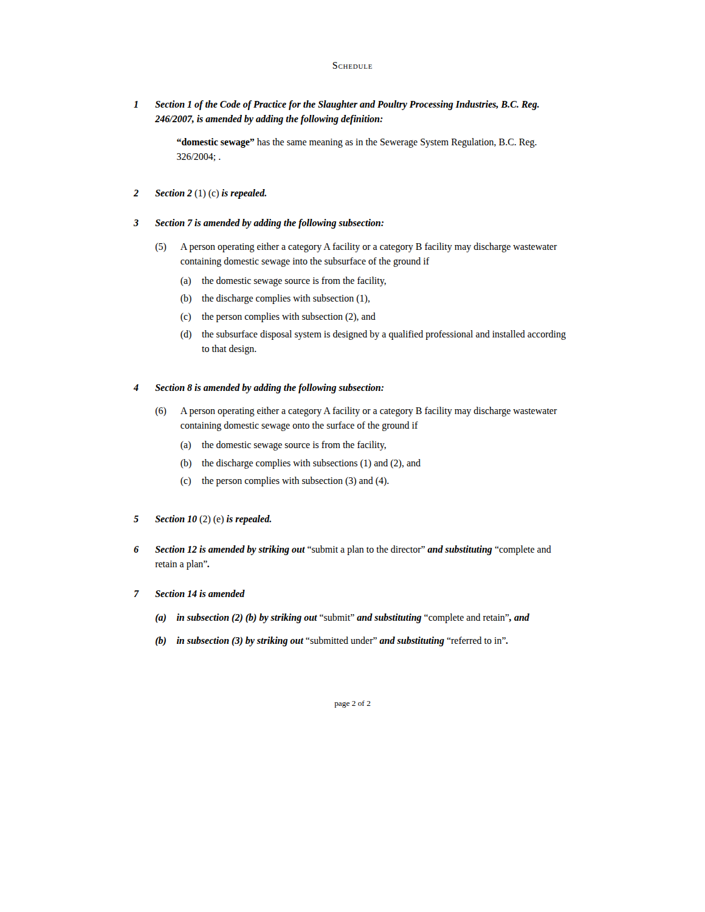Schedule
1
Section 1 of the Code of Practice for the Slaughter and Poultry Processing Industries, B.C. Reg. 246/2007, is amended by adding the following definition:
“domestic sewage” has the same meaning as in the Sewerage System Regulation, B.C. Reg. 326/2004; .
2
Section 2 (1) (c) is repealed.
3
Section 7 is amended by adding the following subsection:
(5) A person operating either a category A facility or a category B facility may discharge wastewater containing domestic sewage into the subsurface of the ground if
(a) the domestic sewage source is from the facility,
(b) the discharge complies with subsection (1),
(c) the person complies with subsection (2), and
(d) the subsurface disposal system is designed by a qualified professional and installed according to that design.
4
Section 8 is amended by adding the following subsection:
(6) A person operating either a category A facility or a category B facility may discharge wastewater containing domestic sewage onto the surface of the ground if
(a) the domestic sewage source is from the facility,
(b) the discharge complies with subsections (1) and (2), and
(c) the person complies with subsection (3) and (4).
5
Section 10 (2) (e) is repealed.
6
Section 12 is amended by striking out “submit a plan to the director” and substituting “complete and retain a plan”.
7
Section 14 is amended
(a) in subsection (2) (b) by striking out “submit” and substituting “complete and retain”, and
(b) in subsection (3) by striking out “submitted under” and substituting “referred to in”.
page 2 of 2